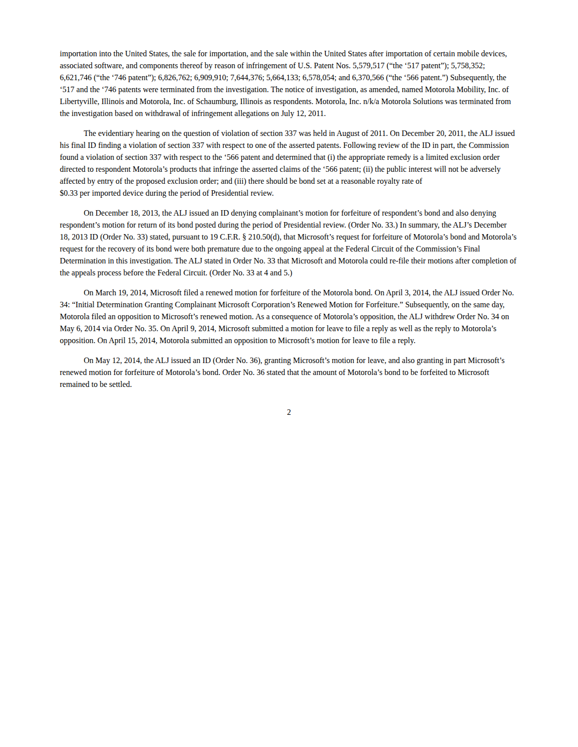importation into the United States, the sale for importation, and the sale within the United States after importation of certain mobile devices, associated software, and components thereof by reason of infringement of U.S. Patent Nos. 5,579,517 (“the ‘517 patent”); 5,758,352; 6,621,746 (“the ‘746 patent”); 6,826,762; 6,909,910; 7,644,376; 5,664,133; 6,578,054; and 6,370,566 (“the ‘566 patent.”) Subsequently, the ‘517 and the ‘746 patents were terminated from the investigation. The notice of investigation, as amended, named Motorola Mobility, Inc. of Libertyville, Illinois and Motorola, Inc. of Schaumburg, Illinois as respondents. Motorola, Inc. n/k/a Motorola Solutions was terminated from the investigation based on withdrawal of infringement allegations on July 12, 2011.
The evidentiary hearing on the question of violation of section 337 was held in August of 2011. On December 20, 2011, the ALJ issued his final ID finding a violation of section 337 with respect to one of the asserted patents. Following review of the ID in part, the Commission found a violation of section 337 with respect to the ‘566 patent and determined that (i) the appropriate remedy is a limited exclusion order directed to respondent Motorola’s products that infringe the asserted claims of the ‘566 patent; (ii) the public interest will not be adversely affected by entry of the proposed exclusion order; and (iii) there should be bond set at a reasonable royalty rate of
$0.33 per imported device during the period of Presidential review.
On December 18, 2013, the ALJ issued an ID denying complainant’s motion for forfeiture of respondent’s bond and also denying respondent’s motion for return of its bond posted during the period of Presidential review. (Order No. 33.) In summary, the ALJ’s December 18, 2013 ID (Order No. 33) stated, pursuant to 19 C.F.R. § 210.50(d), that Microsoft’s request for forfeiture of Motorola’s bond and Motorola’s request for the recovery of its bond were both premature due to the ongoing appeal at the Federal Circuit of the Commission’s Final Determination in this investigation. The ALJ stated in Order No. 33 that Microsoft and Motorola could re-file their motions after completion of the appeals process before the Federal Circuit. (Order No. 33 at 4 and 5.)
On March 19, 2014, Microsoft filed a renewed motion for forfeiture of the Motorola bond. On April 3, 2014, the ALJ issued Order No. 34: “Initial Determination Granting Complainant Microsoft Corporation’s Renewed Motion for Forfeiture.” Subsequently, on the same day, Motorola filed an opposition to Microsoft’s renewed motion. As a consequence of Motorola’s opposition, the ALJ withdrew Order No. 34 on May 6, 2014 via Order No. 35. On April 9, 2014, Microsoft submitted a motion for leave to file a reply as well as the reply to Motorola’s opposition. On April 15, 2014, Motorola submitted an opposition to Microsoft’s motion for leave to file a reply.
On May 12, 2014, the ALJ issued an ID (Order No. 36), granting Microsoft’s motion for leave, and also granting in part Microsoft’s renewed motion for forfeiture of Motorola’s bond. Order No. 36 stated that the amount of Motorola’s bond to be forfeited to Microsoft remained to be settled.
2